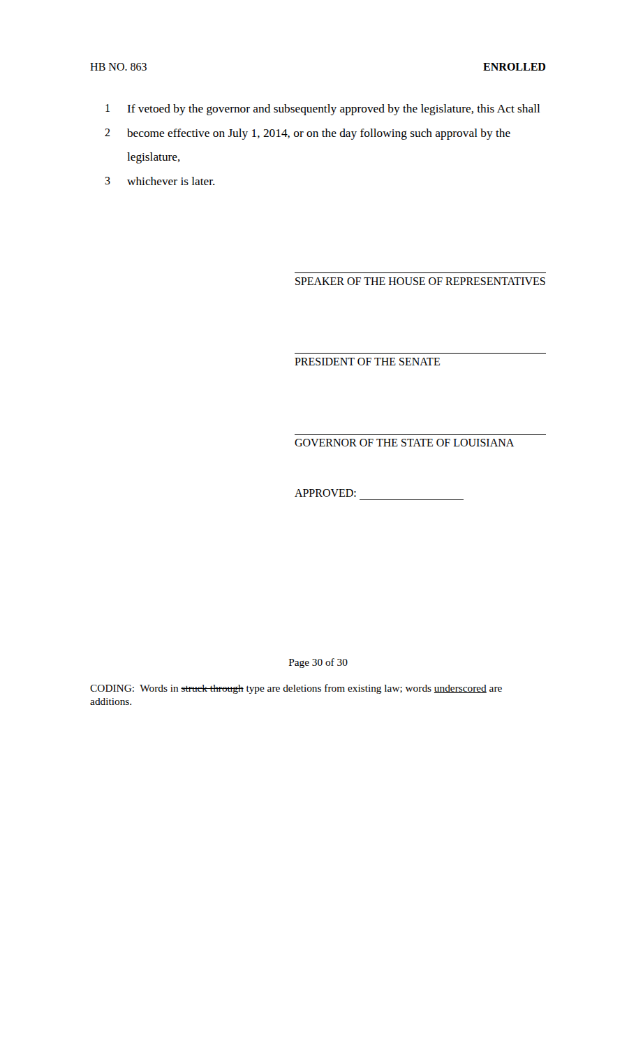HB NO. 863
ENROLLED
If vetoed by the governor and subsequently approved by the legislature, this Act shall
become effective on July 1, 2014, or on the day following such approval by the legislature,
whichever is later.
SPEAKER OF THE HOUSE OF REPRESENTATIVES
PRESIDENT OF THE SENATE
GOVERNOR OF THE STATE OF LOUISIANA
APPROVED:
Page 30 of 30
CODING: Words in struck through type are deletions from existing law; words underscored are additions.